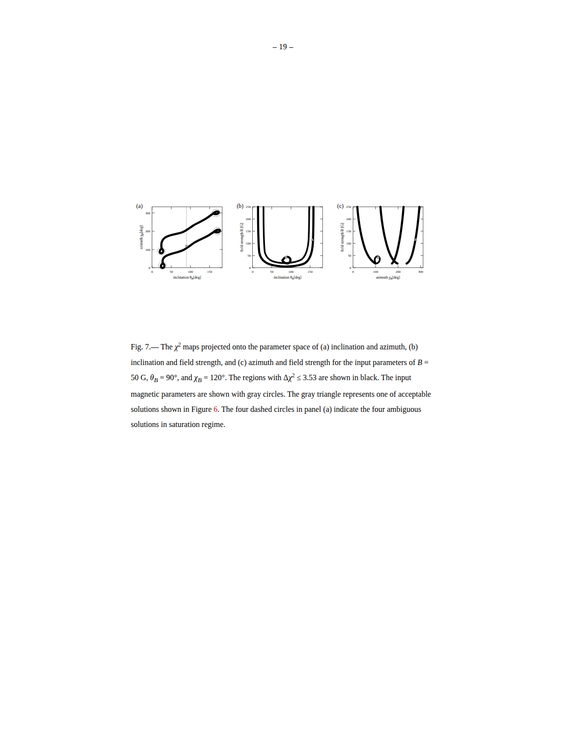– 19 –
(a) 0 100 200 300 0 50 100 150 inclination θB[deg] azimuth χB[deg] (b) 0 50 100 150 200 250 0 50 100 150 inclination θB[deg] field strength B [G] (c) 0 50 100 150 200 250 0 100 200 300 azimuth χB[deg] field strength B [G]
Fig. 7.— The χ2 maps projected onto the parameter space of (a) inclination and azimuth, (b) inclination and field strength, and (c) azimuth and field strength for the input parameters of B = 50 G, θB = 90°, and χB = 120°. The regions with Δχ2 ≤ 3.53 are shown in black. The input magnetic parameters are shown with gray circles. The gray triangle represents one of acceptable solutions shown in Figure 6. The four dashed circles in panel (a) indicate the four ambiguous solutions in saturation regime.